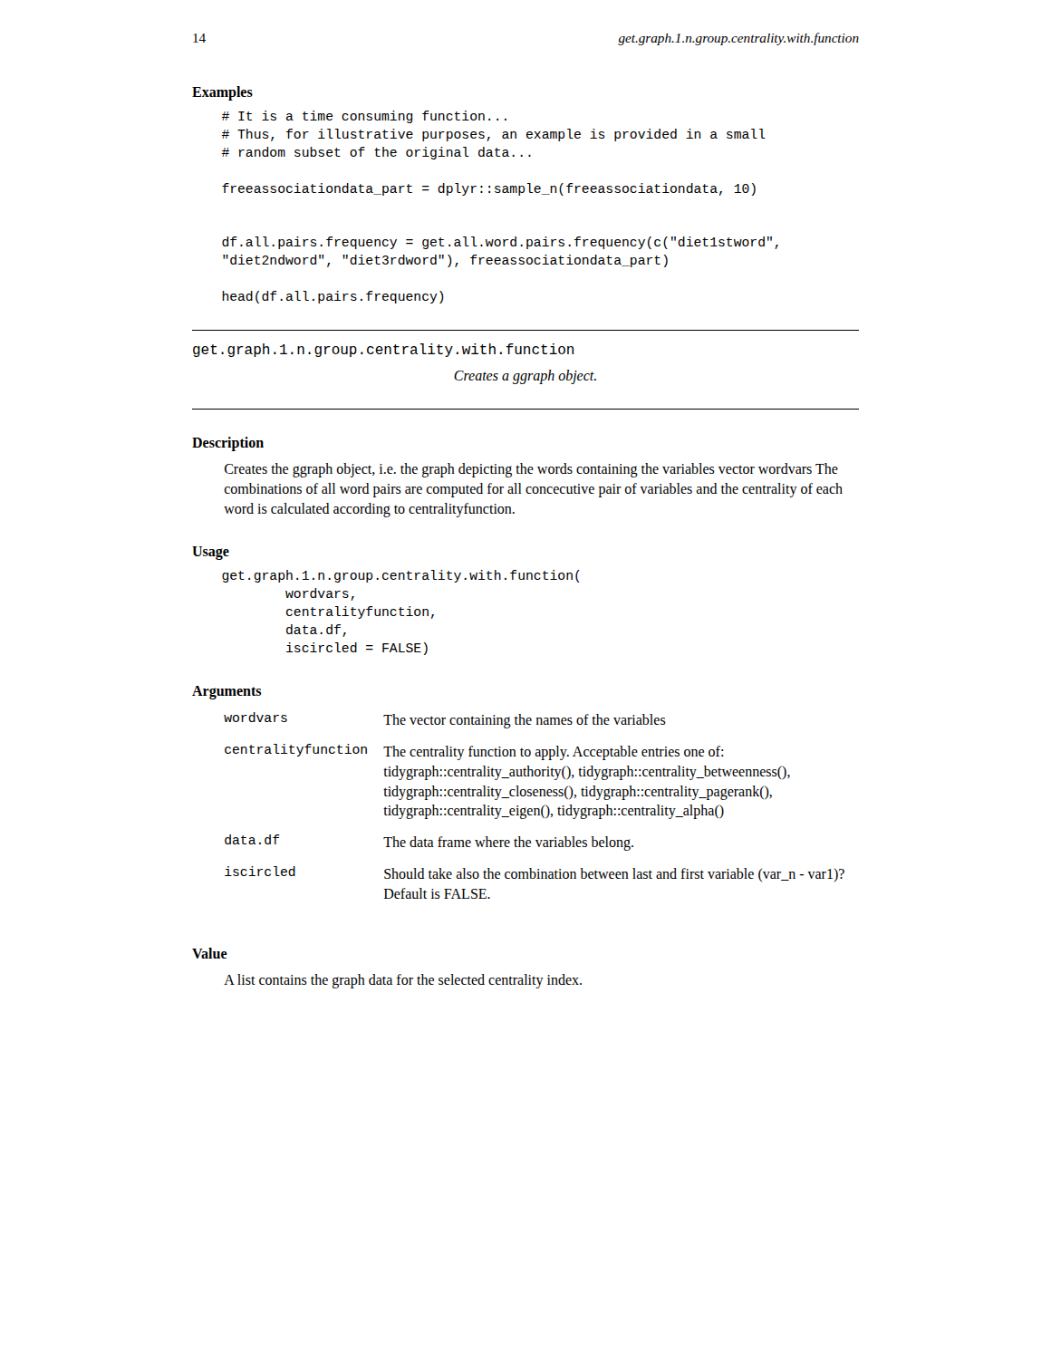14 get.graph.1.n.group.centrality.with.function
Examples
# It is a time consuming function...
# Thus, for illustrative purposes, an example is provided in a small
# random subset of the original data...

freeassociationdata_part = dplyr::sample_n(freeassociationdata, 10)


df.all.pairs.frequency = get.all.word.pairs.frequency(c("diet1stword",
"diet2ndword", "diet3rdword"), freeassociationdata_part)

head(df.all.pairs.frequency)
get.graph.1.n.group.centrality.with.function Creates a ggraph object.
Description
Creates the ggraph object, i.e. the graph depicting the words containing the variables vector wordvars The combinations of all word pairs are computed for all concecutive pair of variables and the centrality of each word is calculated according to centralityfunction.
Usage
get.graph.1.n.group.centrality.with.function(
        wordvars,
        centralityfunction,
        data.df,
        iscircled = FALSE)
Arguments
wordvars
The vector containing the names of the variables
centralityfunction
The centrality function to apply. Acceptable entries one of: tidygraph::centrality_authority(), tidygraph::centrality_betweenness(), tidygraph::centrality_closeness(), tidygraph::centrality_pagerank(), tidygraph::centrality_eigen(), tidygraph::centrality_alpha()
data.df
The data frame where the variables belong.
iscircled
Should take also the combination between last and first variable (var_n - var1)? Default is FALSE.
Value
A list contains the graph data for the selected centrality index.